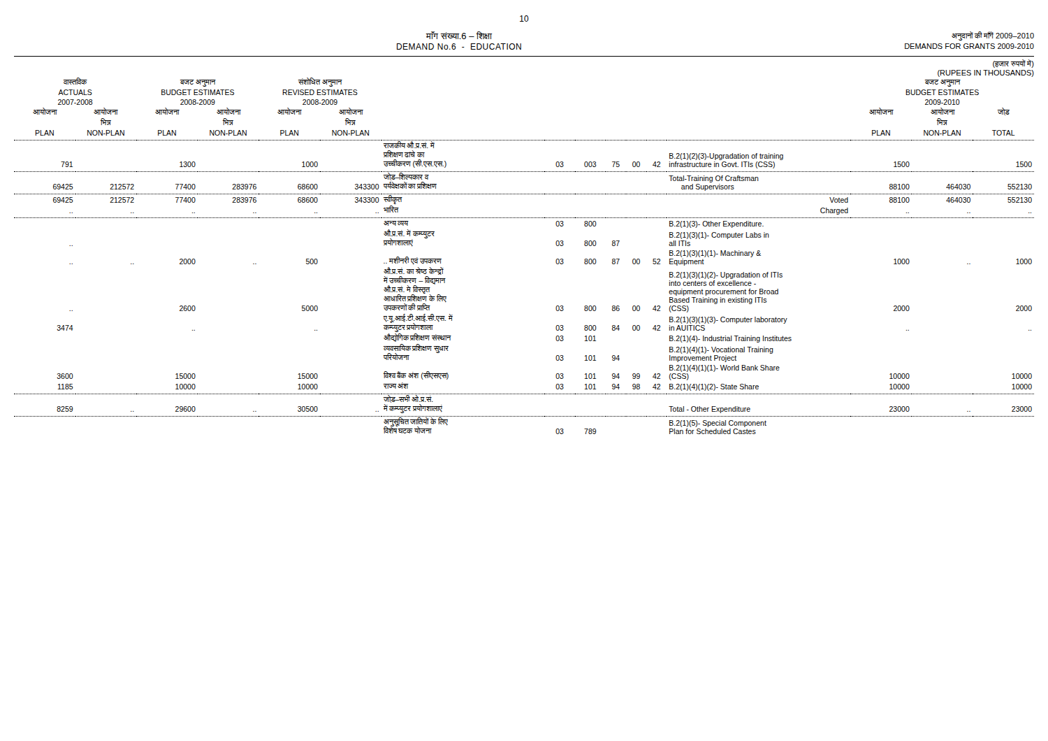10
अनुदानों की माँगें 2009–2010
DEMANDS FOR GRANTS 2009-2010
माँग संख्या.6 – शिक्षा
DEMAND No.6 - EDUCATION
(हजार रुपयों में)
(RUPEES IN THOUSANDS)
| वास्तविक | बजट अनुमान | संशोधित अनुमान | | | बजट अनुमान |
| ACTUALS | BUDGET ESTIMATES | REVISED ESTIMATES | | | BUDGET ESTIMATES |
| 2007-2008 | 2008-2009 | 2008-2009 | | | 2009-2010 |
| आयोजना | आयोजना | आयोजना | आयोजना | आयोजना | आयोजना | | | आयोजना | आयोजना | जोड़ |
| | भिन्न | | भिन्न | | भिन्न | | | | भिन्न | |
| PLAN | NON-PLAN | PLAN | NON-PLAN | PLAN | NON-PLAN | | | PLAN | NON-PLAN | TOTAL |
| 791 | | 1300 | | 1000 | | राजकीय औ.प्र.सं. में प्रशिक्षण ढांचे का उच्चीकरण (सी.एस.एस.) | 03 | 003 | 75 | 00 | 42 | B.2(1)(2)(3)-Upgradation of training infrastructure in Govt. ITIs (CSS) | 1500 | | 1500 |
| 69425 | 212572 | 77400 | 283976 | 68600 | 343300 | जोड़–शिल्पकार व पर्यवेक्षकों का प्रशिक्षण | | | | | | Total-Training Of Craftsman and Supervisors | 88100 | 464030 | 552130 |
| 69425 | 212572 | 77400 | 283976 | 68600 | 343300 | स्वीकृत | | | | | | Voted | 88100 | 464030 | 552130 |
| .. | .. | .. | .. | .. | .. | भारित | | | | | | Charged | .. | .. | .. |
| | | | | | | अन्य व्यय | 03 | 800 | | | | B.2(1)(3)- Other Expenditure. | | | |
| .. | | | | | | औ.प्र.सं. में कम्प्युटर प्रयोगशालाएं | 03 | 800 | 87 | | | B.2(1)(3)(1)- Computer Labs in all ITIs | | | |
| .. | .. | 2000 | .. | 500 | | .. मशीनरी एवं उपकरण | 03 | 800 | 87 | 00 | 52 | B.2(1)(3)(1)(1)- Machinary & Equipment | 1000 | .. | 1000 |
| .. | | 2600 | | 5000 | | औ.प्र.सं. का श्रेष्ठ केन्द्रों में उच्चीकरण – विद्यमान औ.प्र.सं. मे विस्तृत आधारित प्रशिक्षण के लिए उपकरणों की प्राप्ति | 03 | 800 | 86 | 00 | 42 | B.2(1)(3)(1)(2)- Upgradation of ITIs into centers of excellence - equipment procurement for Broad Based Training in existing ITIs (CSS) | 2000 | | 2000 |
| 3474 | | .. | | .. | | ए.यू.आई.टी.आई.सी.एस. में कम्प्युटर प्रयोगशाला | 03 | 800 | 84 | 00 | 42 | B.2(1)(3)(1)(3)- Computer laboratory in AUITICS | .. | | .. |
| | | | | | | औद्योगिक प्रशिक्षण संस्थान | 03 | 101 | | | | B.2(1)(4)- Industrial Training Institutes | | | |
| | | | | | | व्यवसायिक प्रशिक्षण सुधार परियोजना | 03 | 101 | 94 | | | B.2(1)(4)(1)- Vocational Training Improvement Project | | | |
| 3600 | | 15000 | | 15000 | | विश्व बैंक अंश (सीएसएस) | 03 | 101 | 94 | 99 | 42 | B.2(1)(4)(1)(1)- World Bank Share (CSS) | 10000 | | 10000 |
| 1185 | | 10000 | | 10000 | | राज्य अंश | 03 | 101 | 94 | 98 | 42 | B.2(1)(4)(1)(2)- State Share | 10000 | | 10000 |
| 8259 | .. | 29600 | .. | 30500 | .. | जोड़–सभी ओ.प्र.सं. में कम्प्युटर प्रयोगशालाएं | | | | | | Total - Other Expenditure | 23000 | .. | 23000 |
| | | | | | | अनुसूचित जातियों के लिए विशेष घटक योजना | 03 | 789 | | | | B.2(1)(5)- Special Component Plan for Scheduled Castes | | | |